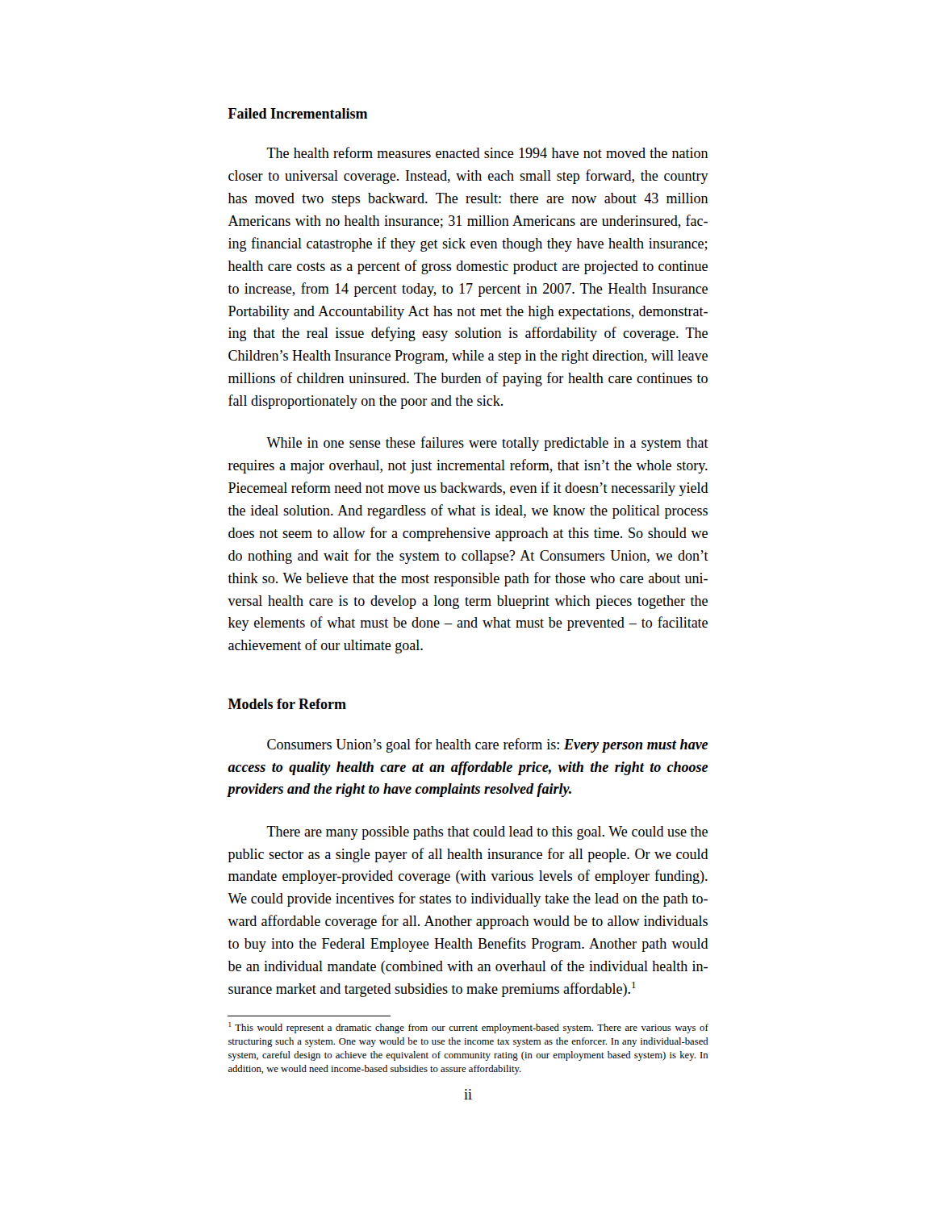Failed Incrementalism
The health reform measures enacted since 1994 have not moved the nation closer to universal coverage. Instead, with each small step forward, the country has moved two steps backward. The result: there are now about 43 million Americans with no health insurance; 31 million Americans are underinsured, facing financial catastrophe if they get sick even though they have health insurance; health care costs as a percent of gross domestic product are projected to continue to increase, from 14 percent today, to 17 percent in 2007. The Health Insurance Portability and Accountability Act has not met the high expectations, demonstrating that the real issue defying easy solution is affordability of coverage. The Children’s Health Insurance Program, while a step in the right direction, will leave millions of children uninsured. The burden of paying for health care continues to fall disproportionately on the poor and the sick.
While in one sense these failures were totally predictable in a system that requires a major overhaul, not just incremental reform, that isn’t the whole story. Piecemeal reform need not move us backwards, even if it doesn’t necessarily yield the ideal solution. And regardless of what is ideal, we know the political process does not seem to allow for a comprehensive approach at this time. So should we do nothing and wait for the system to collapse? At Consumers Union, we don’t think so. We believe that the most responsible path for those who care about universal health care is to develop a long term blueprint which pieces together the key elements of what must be done – and what must be prevented – to facilitate achievement of our ultimate goal.
Models for Reform
Consumers Union’s goal for health care reform is: Every person must have access to quality health care at an affordable price, with the right to choose providers and the right to have complaints resolved fairly.
There are many possible paths that could lead to this goal. We could use the public sector as a single payer of all health insurance for all people. Or we could mandate employer-provided coverage (with various levels of employer funding). We could provide incentives for states to individually take the lead on the path toward affordable coverage for all. Another approach would be to allow individuals to buy into the Federal Employee Health Benefits Program. Another path would be an individual mandate (combined with an overhaul of the individual health insurance market and targeted subsidies to make premiums affordable).1
1 This would represent a dramatic change from our current employment-based system. There are various ways of structuring such a system. One way would be to use the income tax system as the enforcer. In any individual-based system, careful design to achieve the equivalent of community rating (in our employment based system) is key. In addition, we would need income-based subsidies to assure affordability.
ii